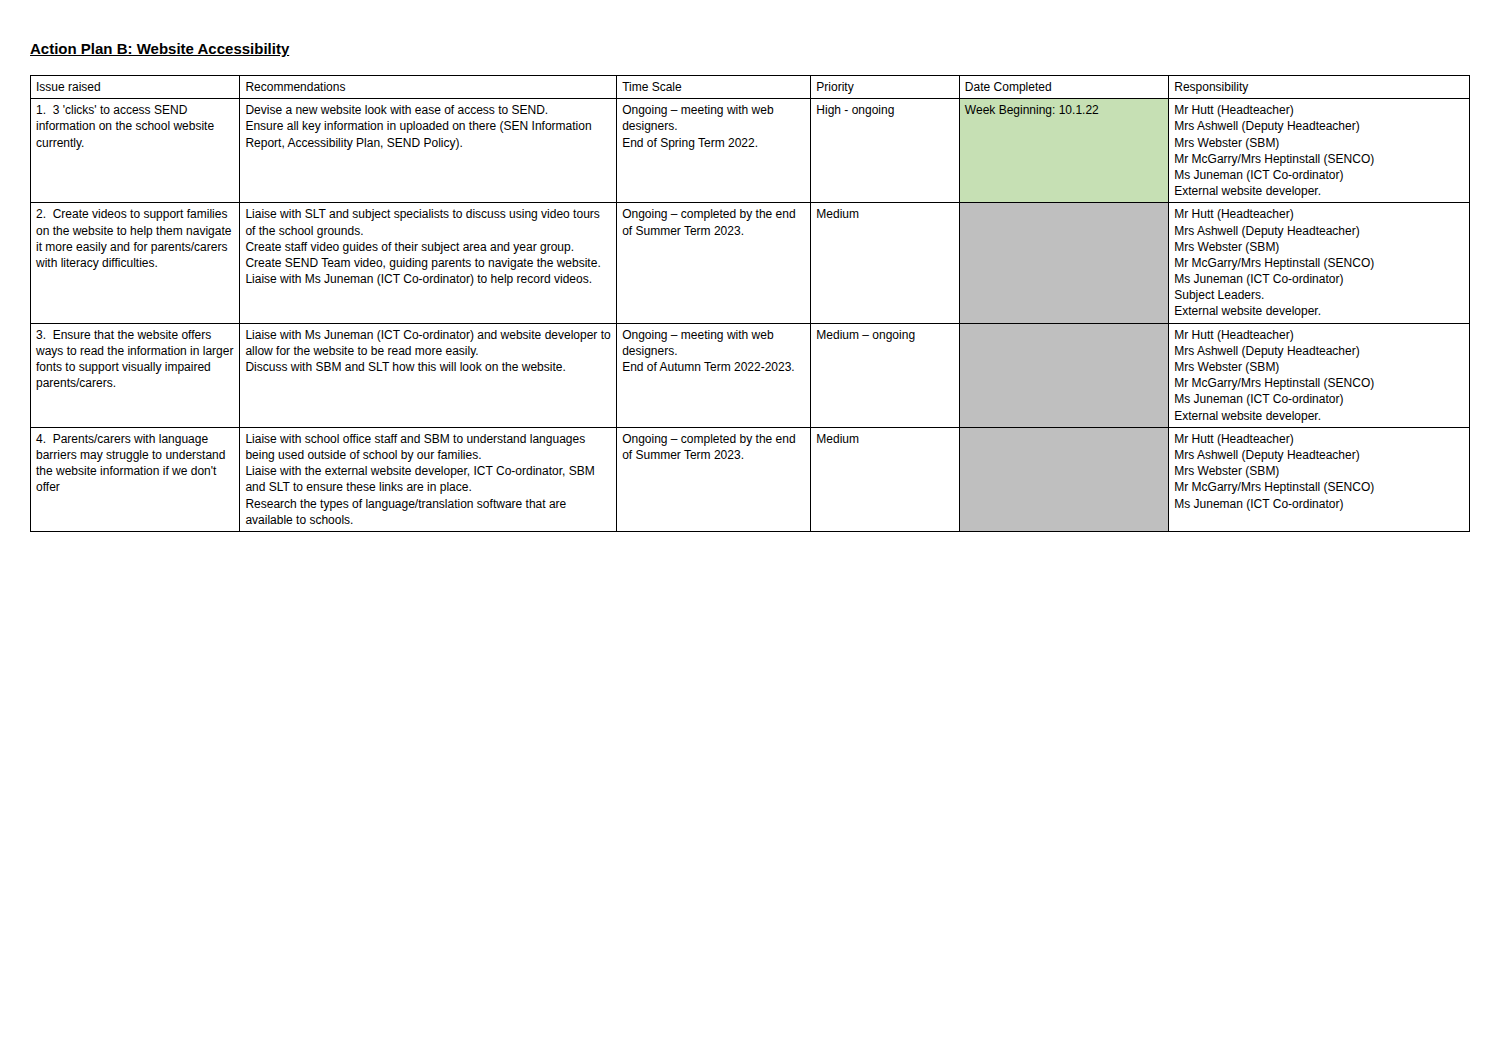Action Plan B: Website Accessibility
| Issue raised | Recommendations | Time Scale | Priority | Date Completed | Responsibility |
| --- | --- | --- | --- | --- | --- |
| 1. 3 'clicks' to access SEND information on the school website currently. | Devise a new website look with ease of access to SEND. Ensure all key information in uploaded on there (SEN Information Report, Accessibility Plan, SEND Policy). | Ongoing – meeting with web designers. End of Spring Term 2022. | High - ongoing | Week Beginning: 10.1.22 | Mr Hutt (Headteacher) Mrs Ashwell (Deputy Headteacher) Mrs Webster (SBM) Mr McGarry/Mrs Heptinstall (SENCO) Ms Juneman (ICT Co-ordinator) External website developer. |
| 2. Create videos to support families on the website to help them navigate it more easily and for parents/carers with literacy difficulties. | Liaise with SLT and subject specialists to discuss using video tours of the school grounds. Create staff video guides of their subject area and year group. Create SEND Team video, guiding parents to navigate the website. Liaise with Ms Juneman (ICT Co-ordinator) to help record videos. | Ongoing – completed by the end of Summer Term 2023. | Medium | | Mr Hutt (Headteacher) Mrs Ashwell (Deputy Headteacher) Mrs Webster (SBM) Mr McGarry/Mrs Heptinstall (SENCO) Ms Juneman (ICT Co-ordinator) Subject Leaders. External website developer. |
| 3. Ensure that the website offers ways to read the information in larger fonts to support visually impaired parents/carers. | Liaise with Ms Juneman (ICT Co-ordinator) and website developer to allow for the website to be read more easily. Discuss with SBM and SLT how this will look on the website. | Ongoing – meeting with web designers. End of Autumn Term 2022-2023. | Medium – ongoing | | Mr Hutt (Headteacher) Mrs Ashwell (Deputy Headteacher) Mrs Webster (SBM) Mr McGarry/Mrs Heptinstall (SENCO) Ms Juneman (ICT Co-ordinator) External website developer. |
| 4. Parents/carers with language barriers may struggle to understand the website information if we don't offer | Liaise with school office staff and SBM to understand languages being used outside of school by our families. Liaise with the external website developer, ICT Co-ordinator, SBM and SLT to ensure these links are in place. Research the types of language/translation software that are available to schools. | Ongoing – completed by the end of Summer Term 2023. | Medium | | Mr Hutt (Headteacher) Mrs Ashwell (Deputy Headteacher) Mrs Webster (SBM) Mr McGarry/Mrs Heptinstall (SENCO) Ms Juneman (ICT Co-ordinator) |